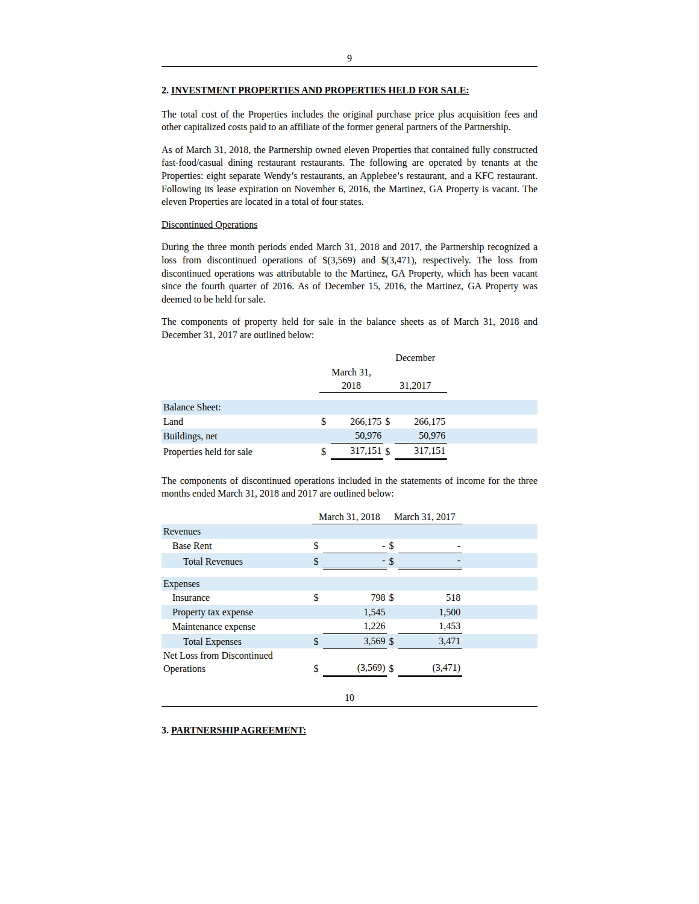9
2. INVESTMENT PROPERTIES AND PROPERTIES HELD FOR SALE:
The total cost of the Properties includes the original purchase price plus acquisition fees and other capitalized costs paid to an affiliate of the former general partners of the Partnership.
As of March 31, 2018, the Partnership owned eleven Properties that contained fully constructed fast-food/casual dining restaurant restaurants. The following are operated by tenants at the Properties: eight separate Wendy’s restaurants, an Applebee’s restaurant, and a KFC restaurant. Following its lease expiration on November 6, 2016, the Martinez, GA Property is vacant. The eleven Properties are located in a total of four states.
Discontinued Operations
During the three month periods ended March 31, 2018 and 2017, the Partnership recognized a loss from discontinued operations of $(3,569) and $(3,471), respectively. The loss from discontinued operations was attributable to the Martinez, GA Property, which has been vacant since the fourth quarter of 2016. As of December 15, 2016, the Martinez, GA Property was deemed to be held for sale.
The components of property held for sale in the balance sheets as of March 31, 2018 and December 31, 2017 are outlined below:
| | | December | |
| | March 31, 2018 | 31,2017 | |
| Balance Sheet: | | | | | |
| Land | $ | 266,175 | $ | 266,175 | |
| Buildings, net | | 50,976 | | 50,976 | |
| Properties held for sale | $ | 317,151 | $ | 317,151 | |
The components of discontinued operations included in the statements of income for the three months ended March 31, 2018 and 2017 are outlined below:
| | March 31, 2018 | March 31, 2017 | |
| Revenues | | | | | |
| Base Rent | $ | - | $ | - | |
| Total Revenues | $ | - | $ | - | |
| Expenses | | | | | |
| Insurance | $ | 798 | $ | 518 | |
| Property tax expense | | 1,545 | | 1,500 | |
| Maintenance expense | | 1,226 | | 1,453 | |
| Total Expenses | $ | 3,569 | $ | 3,471 | |
| Net Loss from Discontinued Operations | $ | (3,569) | $ | (3,471) | |
10
3. PARTNERSHIP AGREEMENT: